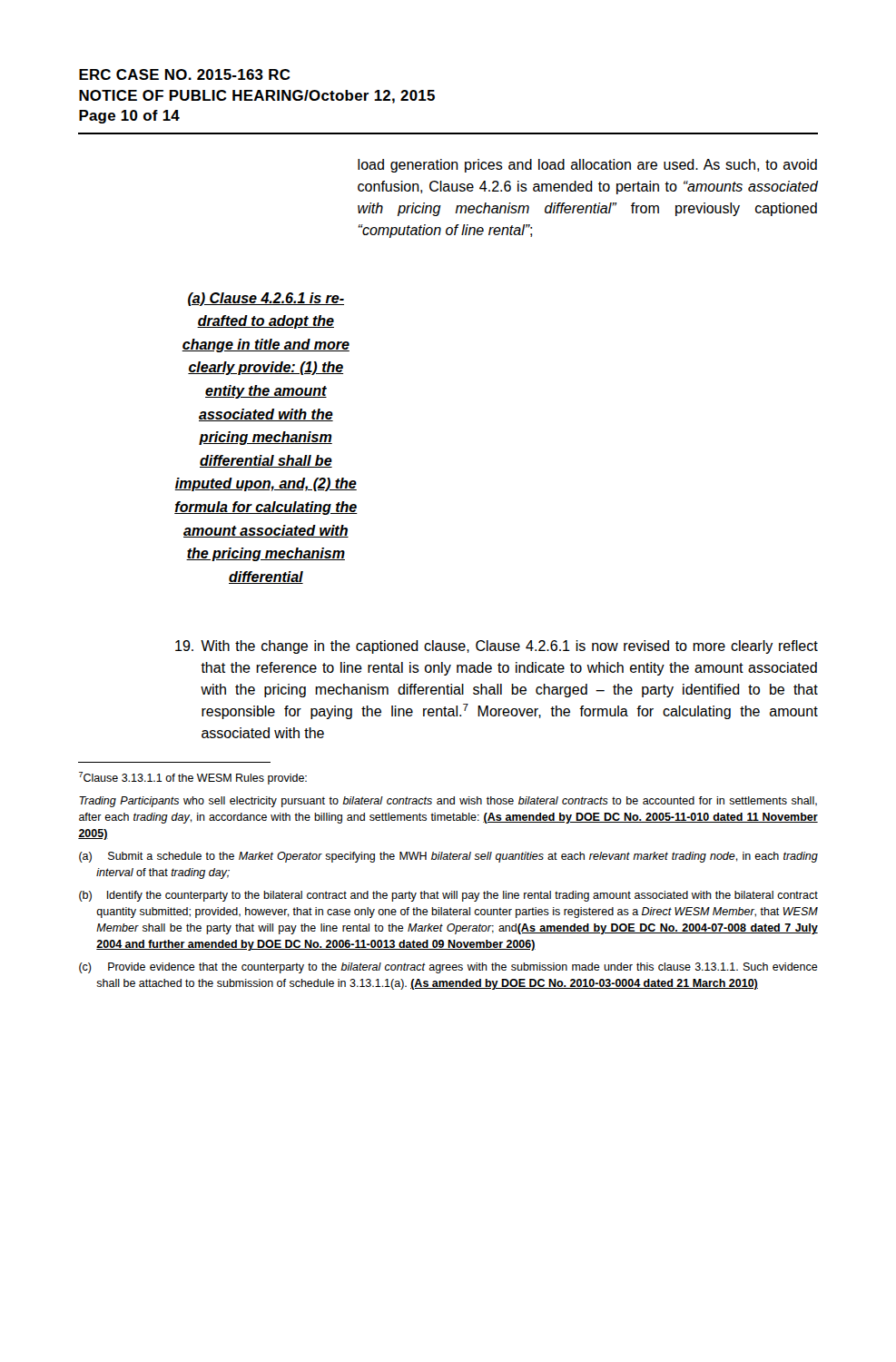ERC CASE NO. 2015-163 RC NOTICE OF PUBLIC HEARING/October 12, 2015 Page 10 of 14
load generation prices and load allocation are used. As such, to avoid confusion, Clause 4.2.6 is amended to pertain to “amounts associated with pricing mechanism differential” from previously captioned “computation of line rental”;
(a) Clause 4.2.6.1 is re-drafted to adopt the change in title and more clearly provide: (1) the entity the amount associated with the pricing mechanism differential shall be imputed upon, and, (2) the formula for calculating the amount associated with the pricing mechanism differential
19. With the change in the captioned clause, Clause 4.2.6.1 is now revised to more clearly reflect that the reference to line rental is only made to indicate to which entity the amount associated with the pricing mechanism differential shall be charged – the party identified to be that responsible for paying the line rental.7 Moreover, the formula for calculating the amount associated with the
7Clause 3.13.1.1 of the WESM Rules provide:
Trading Participants who sell electricity pursuant to bilateral contracts and wish those bilateral contracts to be accounted for in settlements shall, after each trading day, in accordance with the billing and settlements timetable: (As amended by DOE DC No. 2005-11-010 dated 11 November 2005)
(a) Submit a schedule to the Market Operator specifying the MWH bilateral sell quantities at each relevant market trading node, in each trading interval of that trading day;
(b) Identify the counterparty to the bilateral contract and the party that will pay the line rental trading amount associated with the bilateral contract quantity submitted; provided, however, that in case only one of the bilateral counter parties is registered as a Direct WESM Member, that WESM Member shall be the party that will pay the line rental to the Market Operator; and(As amended by DOE DC No. 2004-07-008 dated 7 July 2004 and further amended by DOE DC No. 2006-11-0013 dated 09 November 2006)
(c) Provide evidence that the counterparty to the bilateral contract agrees with the submission made under this clause 3.13.1.1. Such evidence shall be attached to the submission of schedule in 3.13.1.1(a). (As amended by DOE DC No. 2010-03-0004 dated 21 March 2010)